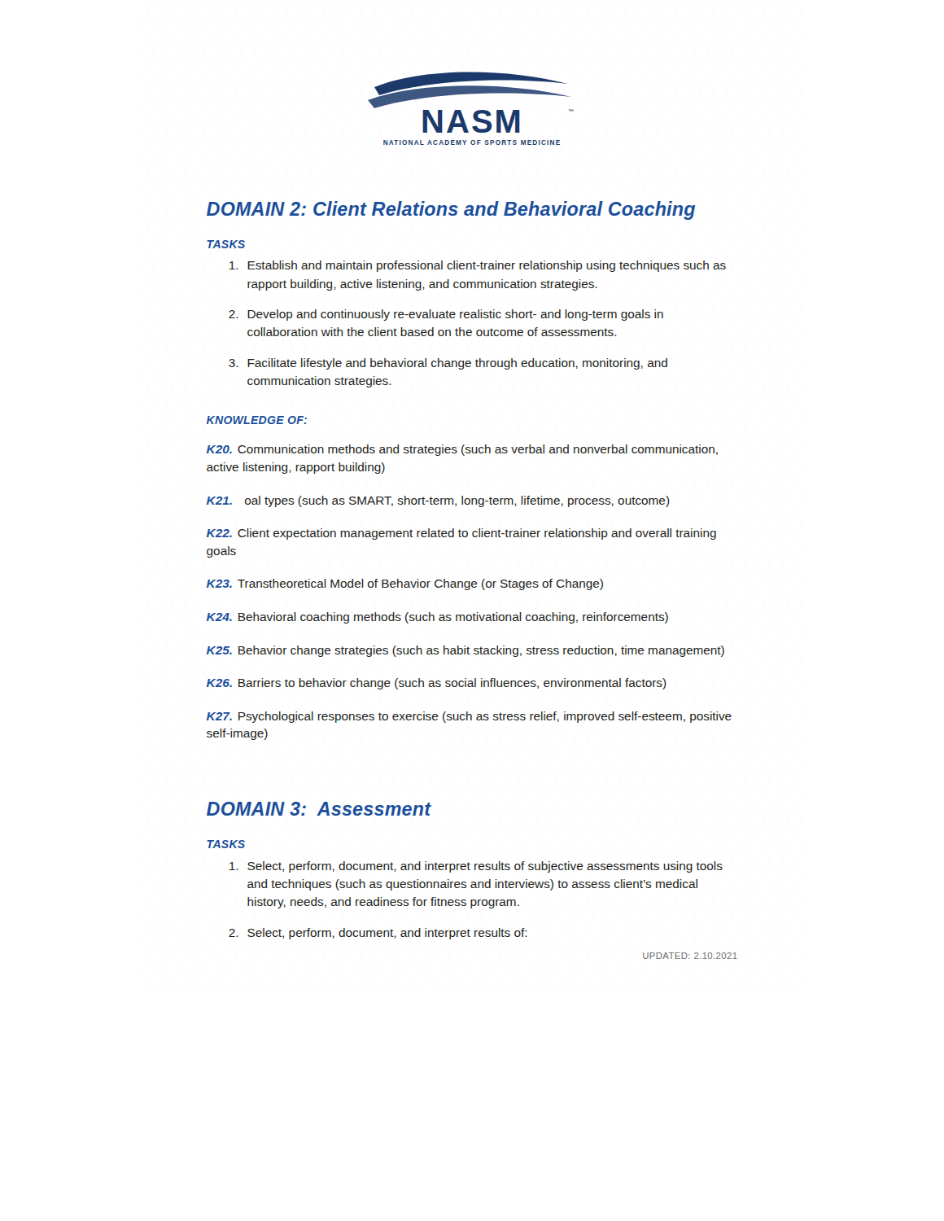NASM NATIONAL ACADEMY OF SPORTS MEDICINE ™
DOMAIN 2: Client Relations and Behavioral Coaching
TASKS
Establish and maintain professional client-trainer relationship using techniques such as rapport building, active listening, and communication strategies.
Develop and continuously re-evaluate realistic short- and long-term goals in collaboration with the client based on the outcome of assessments.
Facilitate lifestyle and behavioral change through education, monitoring, and communication strategies.
KNOWLEDGE OF:
K20. Communication methods and strategies (such as verbal and nonverbal communication, active listening, rapport building)
K21. oal types (such as SMART, short-term, long-term, lifetime, process, outcome)
K22. Client expectation management related to client-trainer relationship and overall training goals
K23. Transtheoretical Model of Behavior Change (or Stages of Change)
K24. Behavioral coaching methods (such as motivational coaching, reinforcements)
K25. Behavior change strategies (such as habit stacking, stress reduction, time management)
K26. Barriers to behavior change (such as social influences, environmental factors)
K27. Psychological responses to exercise (such as stress relief, improved self-esteem, positive self-image)
DOMAIN 3: Assessment
TASKS
Select, perform, document, and interpret results of subjective assessments using tools and techniques (such as questionnaires and interviews) to assess client’s medical history, needs, and readiness for fitness program.
Select, perform, document, and interpret results of:
UPDATED: 2.10.2021